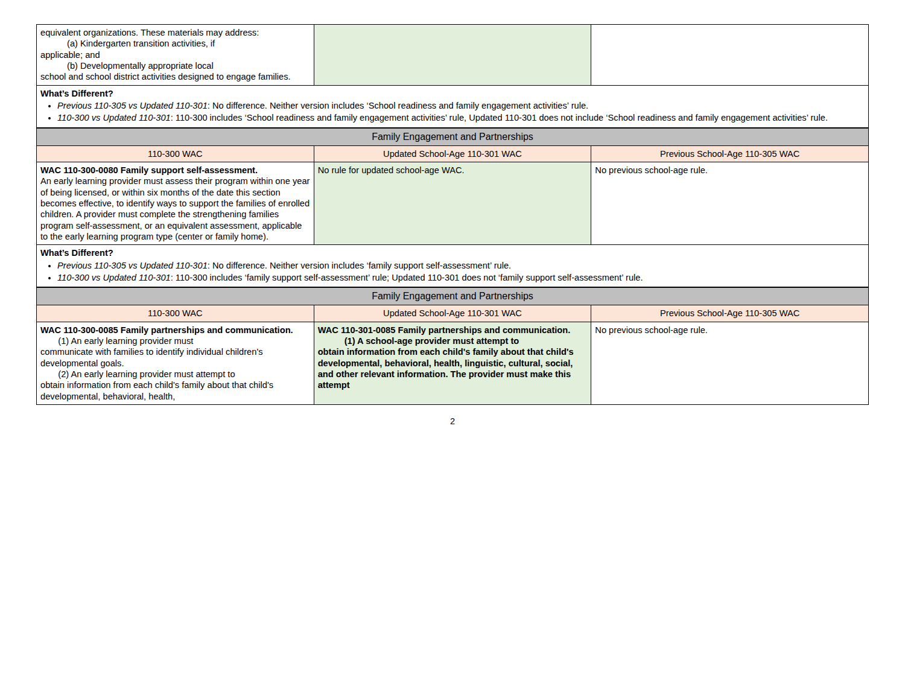| equivalent organizations. These materials may address: (a) Kindergarten transition activities, if applicable; and (b) Developmentally appropriate local school and school district activities designed to engage families. | | |
What’s Different?
Previous 110-305 vs Updated 110-301: No difference. Neither version includes ‘School readiness and family engagement activities’ rule.
110-300 vs Updated 110-301: 110-300 includes ‘School readiness and family engagement activities’ rule, Updated 110-301 does not include ‘School readiness and family engagement activities’ rule.
| Family Engagement and Partnerships |
| 110-300 WAC | Updated School-Age 110-301 WAC | Previous School-Age 110-305 WAC |
| WAC 110-300-0080 Family support self-assessment. An early learning provider must assess their program within one year of being licensed, or within six months of the date this section becomes effective, to identify ways to support the families of enrolled children. A provider must complete the strengthening families program self-assessment, or an equivalent assessment, applicable to the early learning program type (center or family home). | No rule for updated school-age WAC. | No previous school-age rule. |
What’s Different?
Previous 110-305 vs Updated 110-301: No difference. Neither version includes ‘family support self-assessment’ rule.
110-300 vs Updated 110-301: 110-300 includes ‘family support self-assessment’ rule; Updated 110-301 does not ‘family support self-assessment’ rule.
| Family Engagement and Partnerships |
| 110-300 WAC | Updated School-Age 110-301 WAC | Previous School-Age 110-305 WAC |
| WAC 110-300-0085 Family partnerships and communication. (1) An early learning provider must communicate with families to identify individual children's developmental goals. (2) An early learning provider must attempt to obtain information from each child's family about that child's developmental, behavioral, health, | WAC 110-301-0085 Family partnerships and communication. (1) A school-age provider must attempt to obtain information from each child's family about that child's developmental, behavioral, health, linguistic, cultural, social, and other relevant information. The provider must make this attempt | No previous school-age rule. |
2